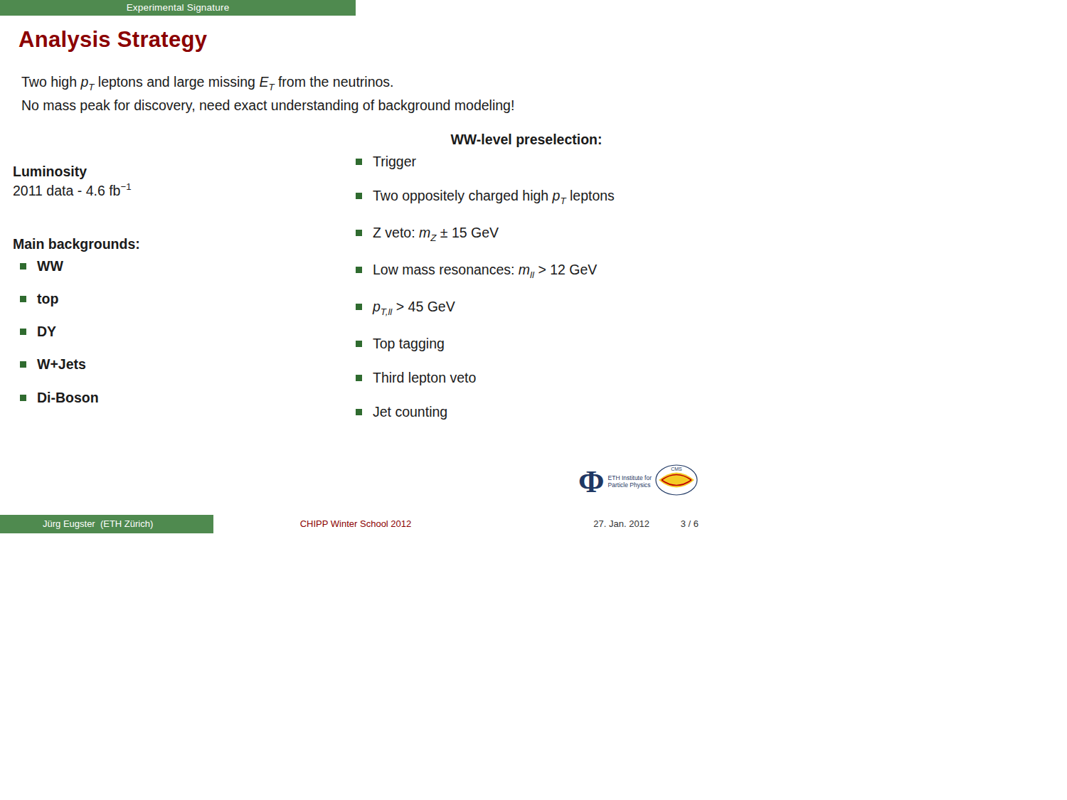Experimental Signature
Analysis Strategy
Two high pT leptons and large missing ET from the neutrinos.
No mass peak for discovery, need exact understanding of background modeling!
Luminosity
2011 data - 4.6 fb−1
Main backgrounds:
WW
top
DY
W+Jets
Di-Boson
WW-level preselection:
Trigger
Two oppositely charged high pT leptons
Z veto: mZ ± 15 GeV
Low mass resonances: mll > 12 GeV
pT,ll > 45 GeV
Top tagging
Third lepton veto
Jet counting
Φ
ETH Institute for
Particle Physics
CMS
Jürg Eugster (ETH Zürich)
CHIPP Winter School 2012
27. Jan. 2012 3 / 6